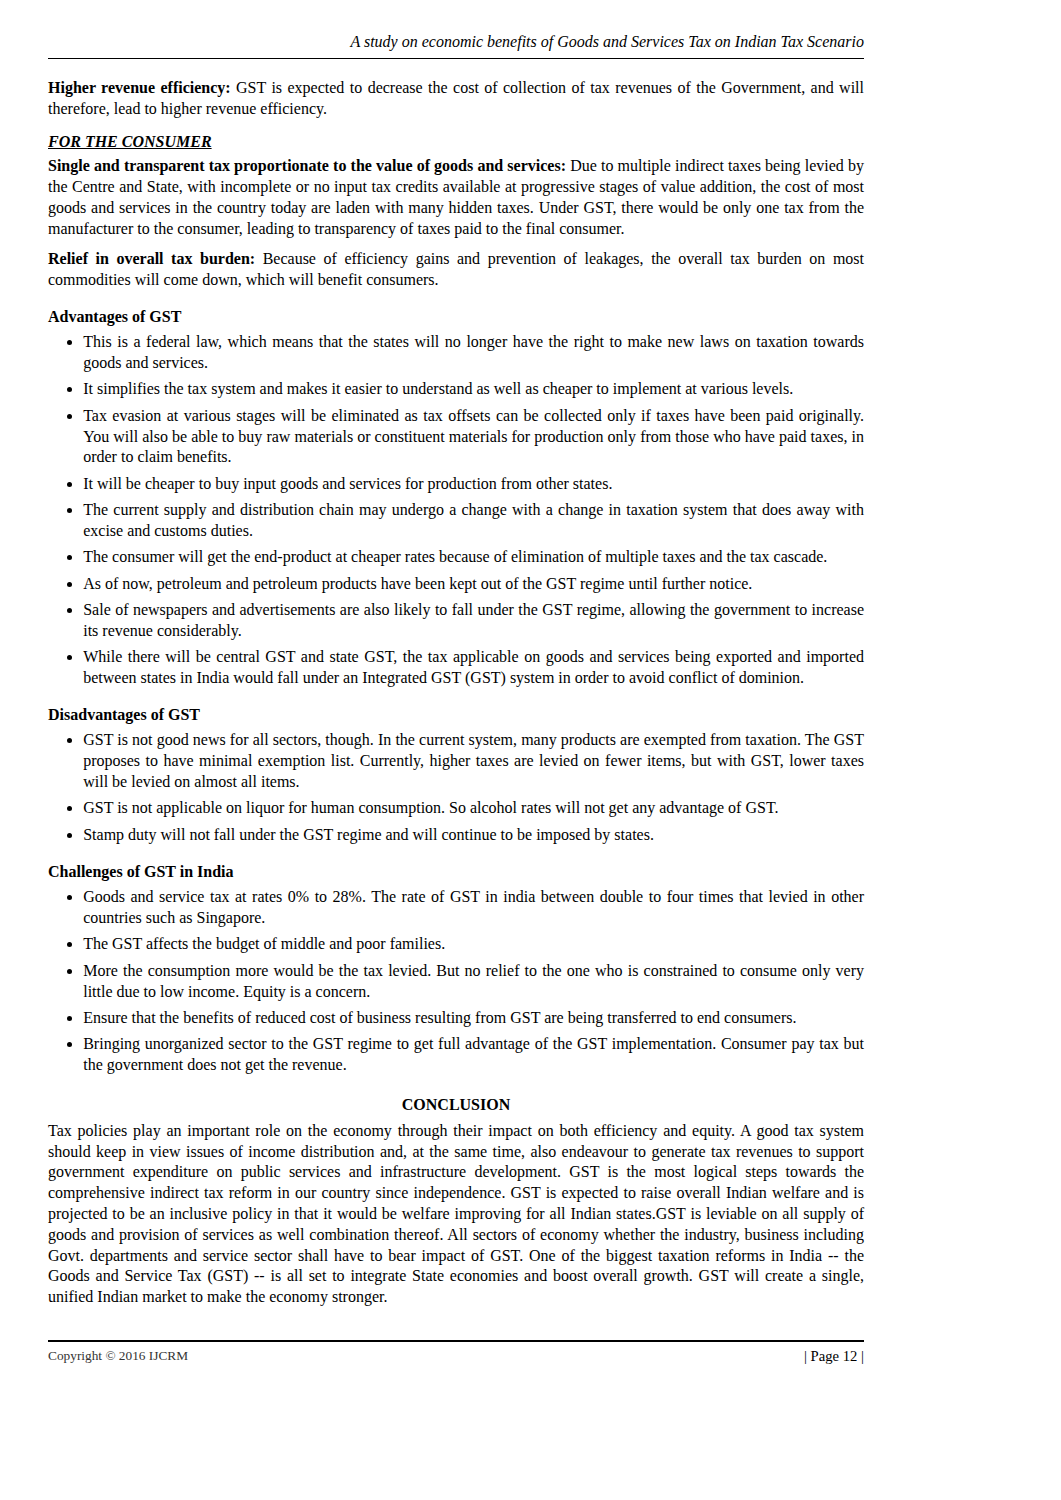A study on economic benefits of Goods and Services Tax on Indian Tax Scenario
Higher revenue efficiency: GST is expected to decrease the cost of collection of tax revenues of the Government, and will therefore, lead to higher revenue efficiency.
FOR THE CONSUMER
Single and transparent tax proportionate to the value of goods and services: Due to multiple indirect taxes being levied by the Centre and State, with incomplete or no input tax credits available at progressive stages of value addition, the cost of most goods and services in the country today are laden with many hidden taxes. Under GST, there would be only one tax from the manufacturer to the consumer, leading to transparency of taxes paid to the final consumer.
Relief in overall tax burden: Because of efficiency gains and prevention of leakages, the overall tax burden on most commodities will come down, which will benefit consumers.
Advantages of GST
This is a federal law, which means that the states will no longer have the right to make new laws on taxation towards goods and services.
It simplifies the tax system and makes it easier to understand as well as cheaper to implement at various levels.
Tax evasion at various stages will be eliminated as tax offsets can be collected only if taxes have been paid originally. You will also be able to buy raw materials or constituent materials for production only from those who have paid taxes, in order to claim benefits.
It will be cheaper to buy input goods and services for production from other states.
The current supply and distribution chain may undergo a change with a change in taxation system that does away with excise and customs duties.
The consumer will get the end-product at cheaper rates because of elimination of multiple taxes and the tax cascade.
As of now, petroleum and petroleum products have been kept out of the GST regime until further notice.
Sale of newspapers and advertisements are also likely to fall under the GST regime, allowing the government to increase its revenue considerably.
While there will be central GST and state GST, the tax applicable on goods and services being exported and imported between states in India would fall under an Integrated GST (GST) system in order to avoid conflict of dominion.
Disadvantages of GST
GST is not good news for all sectors, though. In the current system, many products are exempted from taxation. The GST proposes to have minimal exemption list. Currently, higher taxes are levied on fewer items, but with GST, lower taxes will be levied on almost all items.
GST is not applicable on liquor for human consumption. So alcohol rates will not get any advantage of GST.
Stamp duty will not fall under the GST regime and will continue to be imposed by states.
Challenges of GST in India
Goods and service tax at rates 0% to 28%. The rate of GST in india between double to four times that levied in other countries such as Singapore.
The GST affects the budget of middle and poor families.
More the consumption more would be the tax levied. But no relief to the one who is constrained to consume only very little due to low income. Equity is a concern.
Ensure that the benefits of reduced cost of business resulting from GST are being transferred to end consumers.
Bringing unorganized sector to the GST regime to get full advantage of the GST implementation. Consumer pay tax but the government does not get the revenue.
CONCLUSION
Tax policies play an important role on the economy through their impact on both efficiency and equity. A good tax system should keep in view issues of income distribution and, at the same time, also endeavour to generate tax revenues to support government expenditure on public services and infrastructure development. GST is the most logical steps towards the comprehensive indirect tax reform in our country since independence. GST is expected to raise overall Indian welfare and is projected to be an inclusive policy in that it would be welfare improving for all Indian states.GST is leviable on all supply of goods and provision of services as well combination thereof. All sectors of economy whether the industry, business including Govt. departments and service sector shall have to bear impact of GST. One of the biggest taxation reforms in India -- the Goods and Service Tax (GST) -- is all set to integrate State economies and boost overall growth. GST will create a single, unified Indian market to make the economy stronger.
Copyright © 2016 IJCRM | Page 12 |